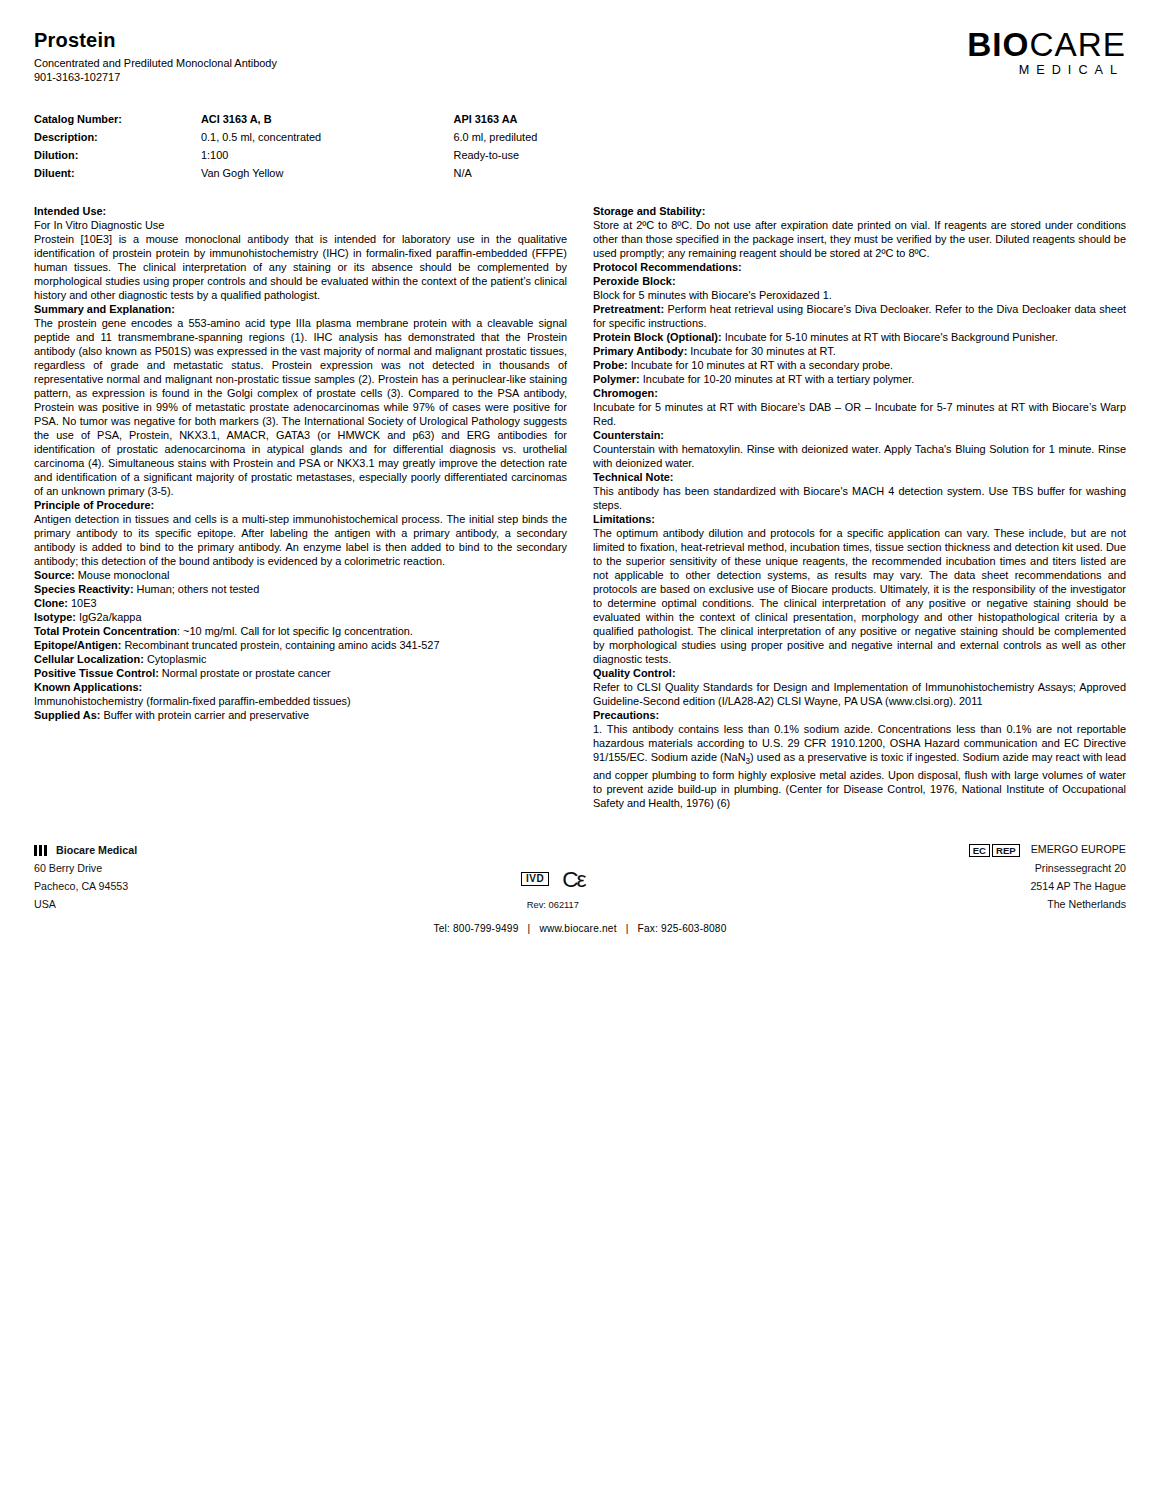Prostein
Concentrated and Prediluted Monoclonal Antibody
901-3163-102717
BIOCARE
MEDICAL
| Catalog Number: | ACI 3163 A, B | API 3163 AA |
| Description: | 0.1, 0.5 ml, concentrated | 6.0 ml, prediluted |
| Dilution: | 1:100 | Ready-to-use |
| Diluent: | Van Gogh Yellow | N/A |
Intended Use:
For In Vitro Diagnostic Use
Prostein [10E3] is a mouse monoclonal antibody that is intended for laboratory use in the qualitative identification of prostein protein by immunohistochemistry (IHC) in formalin-fixed paraffin-embedded (FFPE) human tissues. The clinical interpretation of any staining or its absence should be complemented by morphological studies using proper controls and should be evaluated within the context of the patient’s clinical history and other diagnostic tests by a qualified pathologist.
Summary and Explanation:
The prostein gene encodes a 553-amino acid type IIIa plasma membrane protein with a cleavable signal peptide and 11 transmembrane-spanning regions (1). IHC analysis has demonstrated that the Prostein antibody (also known as P501S) was expressed in the vast majority of normal and malignant prostatic tissues, regardless of grade and metastatic status. Prostein expression was not detected in thousands of representative normal and malignant non-prostatic tissue samples (2). Prostein has a perinuclear-like staining pattern, as expression is found in the Golgi complex of prostate cells (3). Compared to the PSA antibody, Prostein was positive in 99% of metastatic prostate adenocarcinomas while 97% of cases were positive for PSA. No tumor was negative for both markers (3). The International Society of Urological Pathology suggests the use of PSA, Prostein, NKX3.1, AMACR, GATA3 (or HMWCK and p63) and ERG antibodies for identification of prostatic adenocarcinoma in atypical glands and for differential diagnosis vs. urothelial carcinoma (4). Simultaneous stains with Prostein and PSA or NKX3.1 may greatly improve the detection rate and identification of a significant majority of prostatic metastases, especially poorly differentiated carcinomas of an unknown primary (3-5).
Principle of Procedure:
Antigen detection in tissues and cells is a multi-step immunohistochemical process. The initial step binds the primary antibody to its specific epitope. After labeling the antigen with a primary antibody, a secondary antibody is added to bind to the primary antibody. An enzyme label is then added to bind to the secondary antibody; this detection of the bound antibody is evidenced by a colorimetric reaction.
Source: Mouse monoclonal
Species Reactivity: Human; others not tested
Clone: 10E3
Isotype: IgG2a/kappa
Total Protein Concentration: ~10 mg/ml. Call for lot specific Ig concentration.
Epitope/Antigen: Recombinant truncated prostein, containing amino acids 341-527
Cellular Localization: Cytoplasmic
Positive Tissue Control: Normal prostate or prostate cancer
Known Applications:
Immunohistochemistry (formalin-fixed paraffin-embedded tissues)
Supplied As: Buffer with protein carrier and preservative
Storage and Stability:
Store at 2ºC to 8ºC. Do not use after expiration date printed on vial. If reagents are stored under conditions other than those specified in the package insert, they must be verified by the user. Diluted reagents should be used promptly; any remaining reagent should be stored at 2ºC to 8ºC.
Protocol Recommendations:
Peroxide Block:
Block for 5 minutes with Biocare's Peroxidazed 1.
Pretreatment: Perform heat retrieval using Biocare’s Diva Decloaker. Refer to the Diva Decloaker data sheet for specific instructions.
Protein Block (Optional): Incubate for 5-10 minutes at RT with Biocare's Background Punisher.
Primary Antibody: Incubate for 30 minutes at RT.
Probe: Incubate for 10 minutes at RT with a secondary probe.
Polymer: Incubate for 10-20 minutes at RT with a tertiary polymer.
Chromogen:
Incubate for 5 minutes at RT with Biocare’s DAB – OR – Incubate for 5-7 minutes at RT with Biocare’s Warp Red.
Counterstain:
Counterstain with hematoxylin. Rinse with deionized water. Apply Tacha's Bluing Solution for 1 minute. Rinse with deionized water.
Technical Note:
This antibody has been standardized with Biocare's MACH 4 detection system. Use TBS buffer for washing steps.
Limitations:
The optimum antibody dilution and protocols for a specific application can vary. These include, but are not limited to fixation, heat-retrieval method, incubation times, tissue section thickness and detection kit used. Due to the superior sensitivity of these unique reagents, the recommended incubation times and titers listed are not applicable to other detection systems, as results may vary. The data sheet recommendations and protocols are based on exclusive use of Biocare products. Ultimately, it is the responsibility of the investigator to determine optimal conditions. The clinical interpretation of any positive or negative staining should be evaluated within the context of clinical presentation, morphology and other histopathological criteria by a qualified pathologist. The clinical interpretation of any positive or negative staining should be complemented by morphological studies using proper positive and negative internal and external controls as well as other diagnostic tests.
Quality Control:
Refer to CLSI Quality Standards for Design and Implementation of Immunohistochemistry Assays; Approved Guideline-Second edition (I/LA28-A2) CLSI Wayne, PA USA (www.clsi.org). 2011
Precautions:
1. This antibody contains less than 0.1% sodium azide. Concentrations less than 0.1% are not reportable hazardous materials according to U.S. 29 CFR 1910.1200, OSHA Hazard communication and EC Directive 91/155/EC. Sodium azide (NaN3) used as a preservative is toxic if ingested. Sodium azide may react with lead and copper plumbing to form highly explosive metal azides. Upon disposal, flush with large volumes of water to prevent azide build-up in plumbing. (Center for Disease Control, 1976, National Institute of Occupational Safety and Health, 1976) (6)
Biocare Medical
60 Berry Drive
Pacheco, CA 94553
USA
IVD Cε
Rev: 062117
EC REP EMERGO EUROPE
Prinsessegracht 20
2514 AP The Hague
The Netherlands
Tel: 800-799-9499 | www.biocare.net | Fax: 925-603-8080